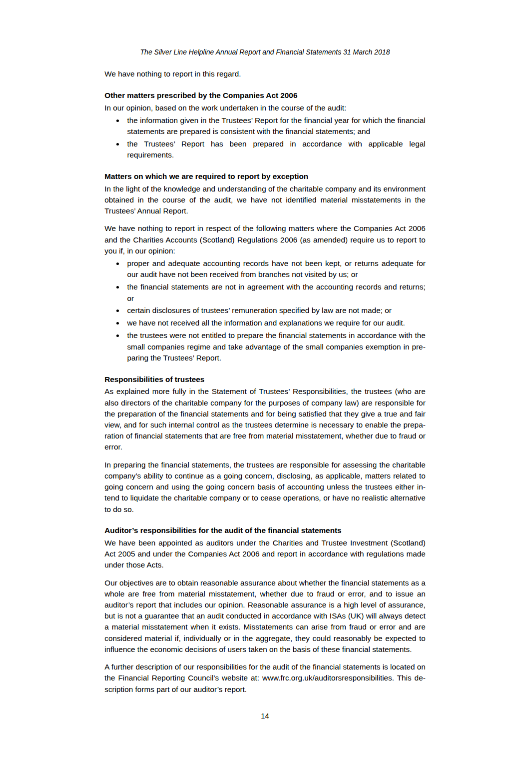The Silver Line Helpline Annual Report and Financial Statements 31 March 2018
We have nothing to report in this regard.
Other matters prescribed by the Companies Act 2006
In our opinion, based on the work undertaken in the course of the audit:
the information given in the Trustees’ Report for the financial year for which the financial statements are prepared is consistent with the financial statements; and
the Trustees’ Report has been prepared in accordance with applicable legal requirements.
Matters on which we are required to report by exception
In the light of the knowledge and understanding of the charitable company and its environment obtained in the course of the audit, we have not identified material misstatements in the Trustees’ Annual Report.
We have nothing to report in respect of the following matters where the Companies Act 2006 and the Charities Accounts (Scotland) Regulations 2006 (as amended) require us to report to you if, in our opinion:
proper and adequate accounting records have not been kept, or returns adequate for our audit have not been received from branches not visited by us; or
the financial statements are not in agreement with the accounting records and returns; or
certain disclosures of trustees’ remuneration specified by law are not made; or
we have not received all the information and explanations we require for our audit.
the trustees were not entitled to prepare the financial statements in accordance with the small companies regime and take advantage of the small companies exemption in preparing the Trustees’ Report.
Responsibilities of trustees
As explained more fully in the Statement of Trustees’ Responsibilities, the trustees (who are also directors of the charitable company for the purposes of company law) are responsible for the preparation of the financial statements and for being satisfied that they give a true and fair view, and for such internal control as the trustees determine is necessary to enable the preparation of financial statements that are free from material misstatement, whether due to fraud or error.
In preparing the financial statements, the trustees are responsible for assessing the charitable company’s ability to continue as a going concern, disclosing, as applicable, matters related to going concern and using the going concern basis of accounting unless the trustees either intend to liquidate the charitable company or to cease operations, or have no realistic alternative to do so.
Auditor’s responsibilities for the audit of the financial statements
We have been appointed as auditors under the Charities and Trustee Investment (Scotland) Act 2005 and under the Companies Act 2006 and report in accordance with regulations made under those Acts.
Our objectives are to obtain reasonable assurance about whether the financial statements as a whole are free from material misstatement, whether due to fraud or error, and to issue an auditor’s report that includes our opinion. Reasonable assurance is a high level of assurance, but is not a guarantee that an audit conducted in accordance with ISAs (UK) will always detect a material misstatement when it exists. Misstatements can arise from fraud or error and are considered material if, individually or in the aggregate, they could reasonably be expected to influence the economic decisions of users taken on the basis of these financial statements.
A further description of our responsibilities for the audit of the financial statements is located on the Financial Reporting Council’s website at: www.frc.org.uk/auditorsresponsibilities. This description forms part of our auditor’s report.
14